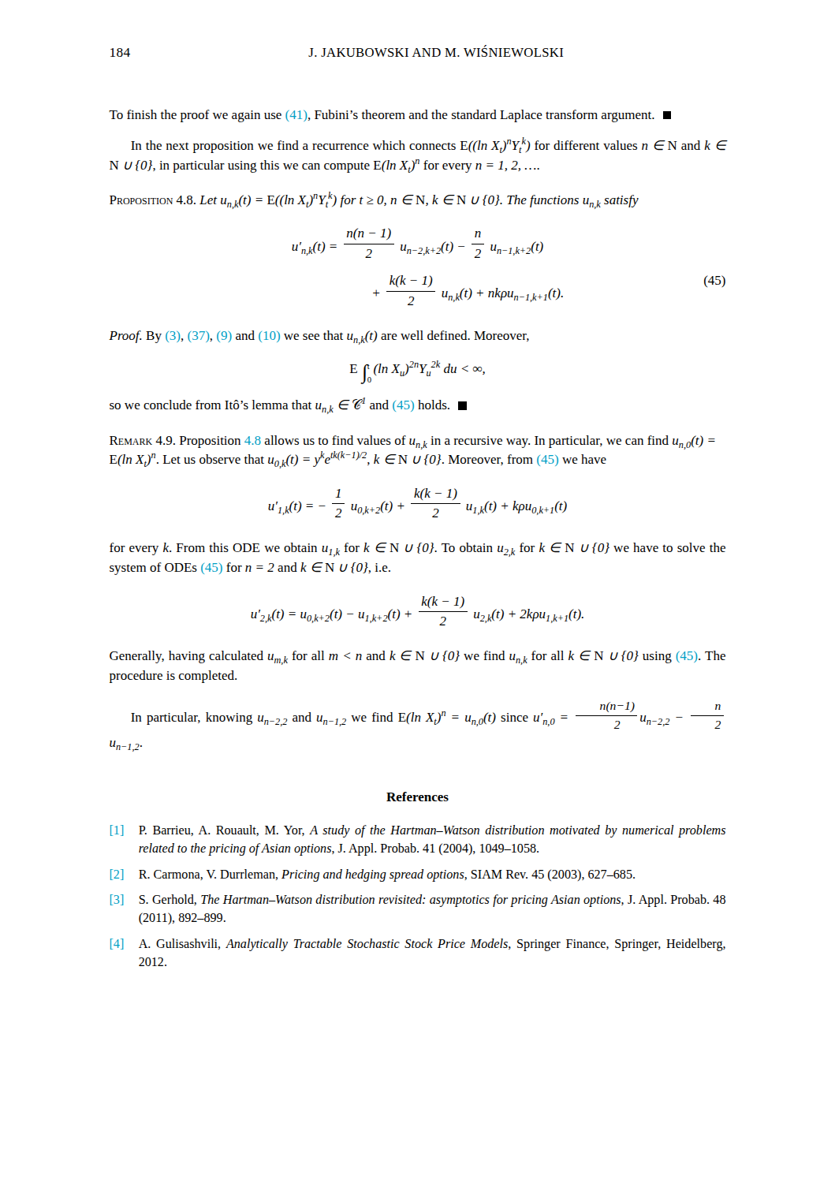184 J. JAKUBOWSKI AND M. WIŚNIEWOLSKI
To finish the proof we again use (41), Fubini’s theorem and the standard Laplace transform argument.
In the next proposition we find a recurrence which connects E((ln Xt)nYtk) for different values n ∈ N and k ∈ N ∪ {0}, in particular using this we can compute E(ln Xt)n for every n = 1, 2, ….
Proposition 4.8. Let un,k(t) = E((ln Xt)nYtk) for t ≥ 0, n ∈ N, k ∈ N ∪ {0}. The functions un,k satisfy
u′n,k(t) = n(n − 1) 2 un−2,k+2(t) − n 2 un−1,k+2(t) + k(k − 1) 2 un,k(t) + nkρun−1,k+1(t). (45)
Proof. By (3), (37), (9) and (10) we see that un,k(t) are well defined. Moreover,
E ∫t 0 (ln Xu)2nYu2k du < ∞,
so we conclude from Itô’s lemma that un,k ∈ 𝒞1 and (45) holds.
Remark 4.9. Proposition 4.8 allows us to find values of un,k in a recursive way. In particular, we can find un,0(t) = E(ln Xt)n. Let us observe that u0,k(t) = yketk(k−1)/2, k ∈ N ∪ {0}. Moreover, from (45) we have
u′1,k(t) = − 12 u0,k+2(t) + k(k − 1) 2 u1,k(t) + kρu0,k+1(t)
for every k. From this ODE we obtain u1,k for k ∈ N ∪ {0}. To obtain u2,k for k ∈ N ∪ {0} we have to solve the system of ODEs (45) for n = 2 and k ∈ N ∪ {0}, i.e.
u′2,k(t) = u0,k+2(t) − u1,k+2(t) + k(k − 1) 2 u2,k(t) + 2kρu1,k+1(t).
Generally, having calculated um,k for all m < n and k ∈ N ∪ {0} we find un,k for all k ∈ N ∪ {0} using (45). The procedure is completed.
In particular, knowing un−2,2 and un−1,2 we find E(ln Xt)n = un,0(t) since u′n,0 = n(n−1) 2un−2,2 − n 2un−1,2.
References
[1] P. Barrieu, A. Rouault, M. Yor, A study of the Hartman–Watson distribution motivated by numerical problems related to the pricing of Asian options, J. Appl. Probab. 41 (2004), 1049–1058.
[2] R. Carmona, V. Durrleman, Pricing and hedging spread options, SIAM Rev. 45 (2003), 627–685.
[3] S. Gerhold, The Hartman–Watson distribution revisited: asymptotics for pricing Asian options, J. Appl. Probab. 48 (2011), 892–899.
[4] A. Gulisashvili, Analytically Tractable Stochastic Stock Price Models, Springer Finance, Springer, Heidelberg, 2012.